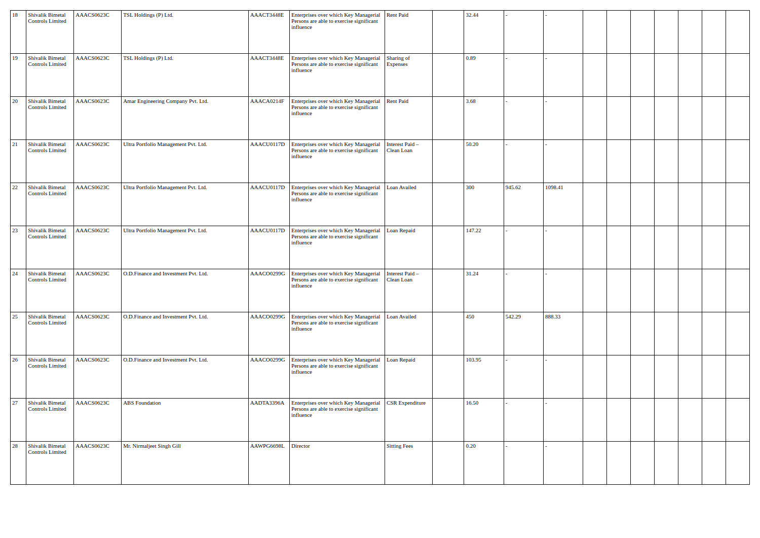| 18 | Shivalik Bimetal Controls Limited | AAACS0623C | TSL Holdings (P) Ltd. | AAACT3448E | Enterprises over which Key Managerial Persons are able to exercise significant influence | Rent Paid | | 32.44 | - | - | | | | | | | |
| 19 | Shivalik Bimetal Controls Limited | AAACS0623C | TSL Holdings (P) Ltd. | AAACT3448E | Enterprises over which Key Managerial Persons are able to exercise significant influence | Sharing of Expenses | | 0.89 | - | - | | | | | | | |
| 20 | Shivalik Bimetal Controls Limited | AAACS0623C | Amar Engineering Company Pvt. Ltd. | AAACA0214F | Enterprises over which Key Managerial Persons are able to exercise significant influence | Rent Paid | | 3.68 | - | - | | | | | | | |
| 21 | Shivalik Bimetal Controls Limited | AAACS0623C | Ultra Portfolio Management Pvt. Ltd. | AAACU0117D | Enterprises over which Key Managerial Persons are able to exercise significant influence | Interest Paid – Clean Loan | | 50.20 | - | - | | | | | | | |
| 22 | Shivalik Bimetal Controls Limited | AAACS0623C | Ultra Portfolio Management Pvt. Ltd. | AAACU0117D | Enterprises over which Key Managerial Persons are able to exercise significant influence | Loan Availed | | 300 | 945.62 | 1098.41 | | | | | | | |
| 23 | Shivalik Bimetal Controls Limited | AAACS0623C | Ultra Portfolio Management Pvt. Ltd. | AAACU0117D | Enterprises over which Key Managerial Persons are able to exercise significant influence | Loan Repaid | | 147.22 | - | - | | | | | | | |
| 24 | Shivalik Bimetal Controls Limited | AAACS0623C | O.D.Finance and Investment Pvt. Ltd. | AAACO0299G | Enterprises over which Key Managerial Persons are able to exercise significant influence | Interest Paid – Clean Loan | | 31.24 | - | - | | | | | | | |
| 25 | Shivalik Bimetal Controls Limited | AAACS0623C | O.D.Finance and Investment Pvt. Ltd. | AAACO0299G | Enterprises over which Key Managerial Persons are able to exercise significant influence | Loan Availed | | 450 | 542.29 | 888.33 | | | | | | | |
| 26 | Shivalik Bimetal Controls Limited | AAACS0623C | O.D.Finance and Investment Pvt. Ltd. | AAACO0299G | Enterprises over which Key Managerial Persons are able to exercise significant influence | Loan Repaid | | 103.95 | - | - | | | | | | | |
| 27 | Shivalik Bimetal Controls Limited | AAACS0623C | ABS Foundation | AADTA3396A | Enterprises over which Key Managerial Persons are able to exercise significant influence | CSR Expenditure | | 16.50 | - | - | | | | | | | |
| 28 | Shivalik Bimetal Controls Limited | AAACS0623C | Mr. Nirmaljeet Singh Gill | AAWPG6698L | Director | Sitting Fees | | 0.20 | - | - | | | | | | | |